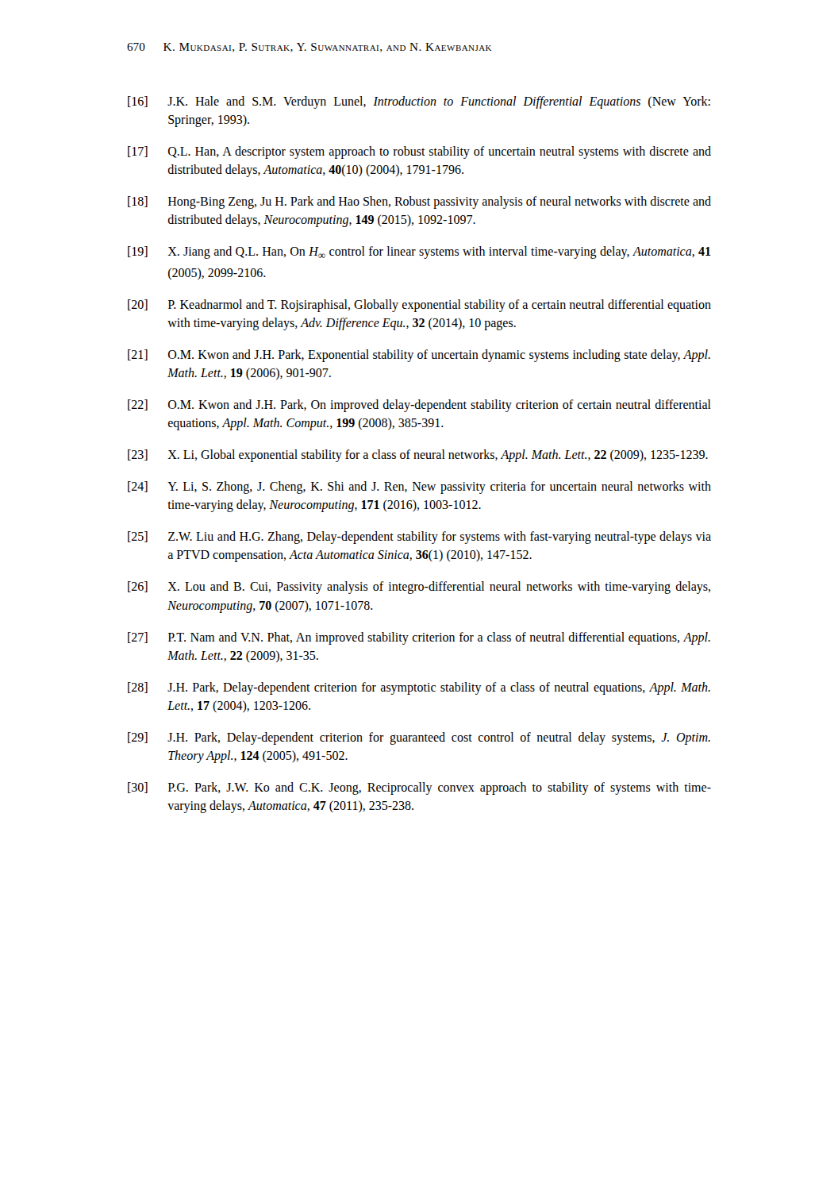670 K. Mukdasai, P. Sutrak, Y. Suwannatrai, and N. Kaewbanjak
[16] J.K. Hale and S.M. Verduyn Lunel, Introduction to Functional Differential Equations (New York: Springer, 1993).
[17] Q.L. Han, A descriptor system approach to robust stability of uncertain neutral systems with discrete and distributed delays, Automatica, 40(10) (2004), 1791-1796.
[18] Hong-Bing Zeng, Ju H. Park and Hao Shen, Robust passivity analysis of neural networks with discrete and distributed delays, Neurocomputing, 149 (2015), 1092-1097.
[19] X. Jiang and Q.L. Han, On H∞ control for linear systems with interval time-varying delay, Automatica, 41 (2005), 2099-2106.
[20] P. Keadnarmol and T. Rojsiraphisal, Globally exponential stability of a certain neutral differential equation with time-varying delays, Adv. Difference Equ., 32 (2014), 10 pages.
[21] O.M. Kwon and J.H. Park, Exponential stability of uncertain dynamic systems including state delay, Appl. Math. Lett., 19 (2006), 901-907.
[22] O.M. Kwon and J.H. Park, On improved delay-dependent stability criterion of certain neutral differential equations, Appl. Math. Comput., 199 (2008), 385-391.
[23] X. Li, Global exponential stability for a class of neural networks, Appl. Math. Lett., 22 (2009), 1235-1239.
[24] Y. Li, S. Zhong, J. Cheng, K. Shi and J. Ren, New passivity criteria for uncertain neural networks with time-varying delay, Neurocomputing, 171 (2016), 1003-1012.
[25] Z.W. Liu and H.G. Zhang, Delay-dependent stability for systems with fast-varying neutral-type delays via a PTVD compensation, Acta Automatica Sinica, 36(1) (2010), 147-152.
[26] X. Lou and B. Cui, Passivity analysis of integro-differential neural networks with time-varying delays, Neurocomputing, 70 (2007), 1071-1078.
[27] P.T. Nam and V.N. Phat, An improved stability criterion for a class of neutral differential equations, Appl. Math. Lett., 22 (2009), 31-35.
[28] J.H. Park, Delay-dependent criterion for asymptotic stability of a class of neutral equations, Appl. Math. Lett., 17 (2004), 1203-1206.
[29] J.H. Park, Delay-dependent criterion for guaranteed cost control of neutral delay systems, J. Optim. Theory Appl., 124 (2005), 491-502.
[30] P.G. Park, J.W. Ko and C.K. Jeong, Reciprocally convex approach to stability of systems with time-varying delays, Automatica, 47 (2011), 235-238.